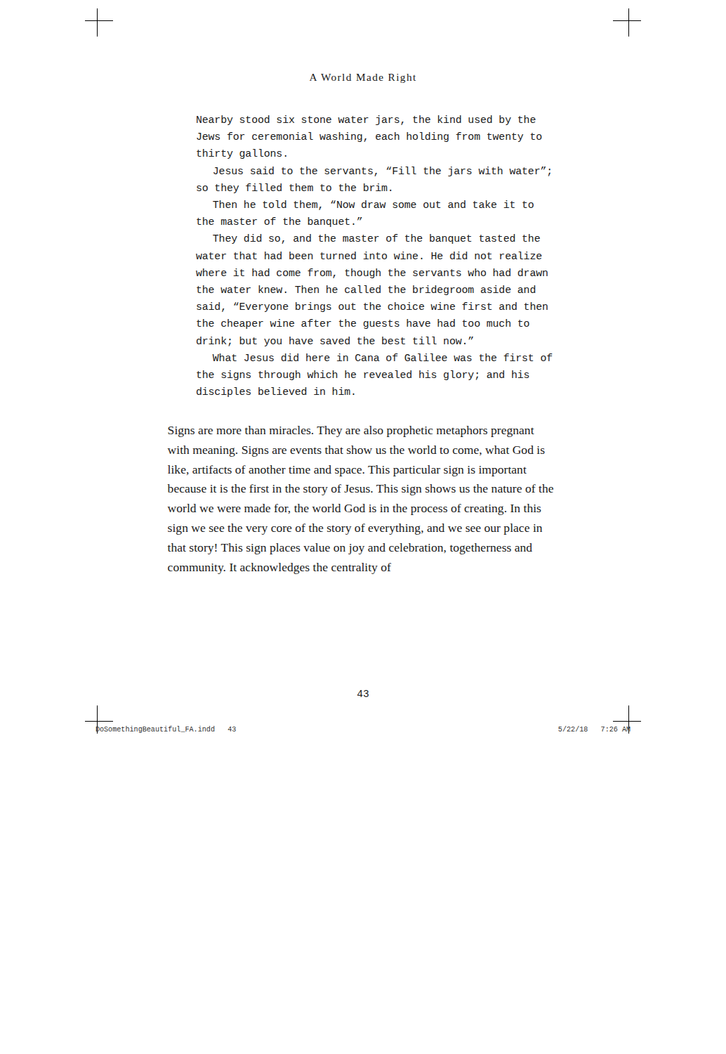A World Made Right
Nearby stood six stone water jars, the kind used by the Jews for ceremonial washing, each holding from twenty to thirty gallons.
Jesus said to the servants, “Fill the jars with water”; so they filled them to the brim.
Then he told them, “Now draw some out and take it to the master of the banquet.”
They did so, and the master of the banquet tasted the water that had been turned into wine. He did not realize where it had come from, though the servants who had drawn the water knew. Then he called the bridegroom aside and said, “Everyone brings out the choice wine first and then the cheaper wine after the guests have had too much to drink; but you have saved the best till now.”
What Jesus did here in Cana of Galilee was the first of the signs through which he revealed his glory; and his disciples believed in him.
Signs are more than miracles. They are also prophetic metaphors pregnant with meaning. Signs are events that show us the world to come, what God is like, artifacts of another time and space. This particular sign is important because it is the first in the story of Jesus. This sign shows us the nature of the world we were made for, the world God is in the process of creating. In this sign we see the very core of the story of everything, and we see our place in that story! This sign places value on joy and celebration, togetherness and community. It acknowledges the centrality of
43
DoSomethingBeautiful_FA.indd 43 5/22/18 7:26 AM